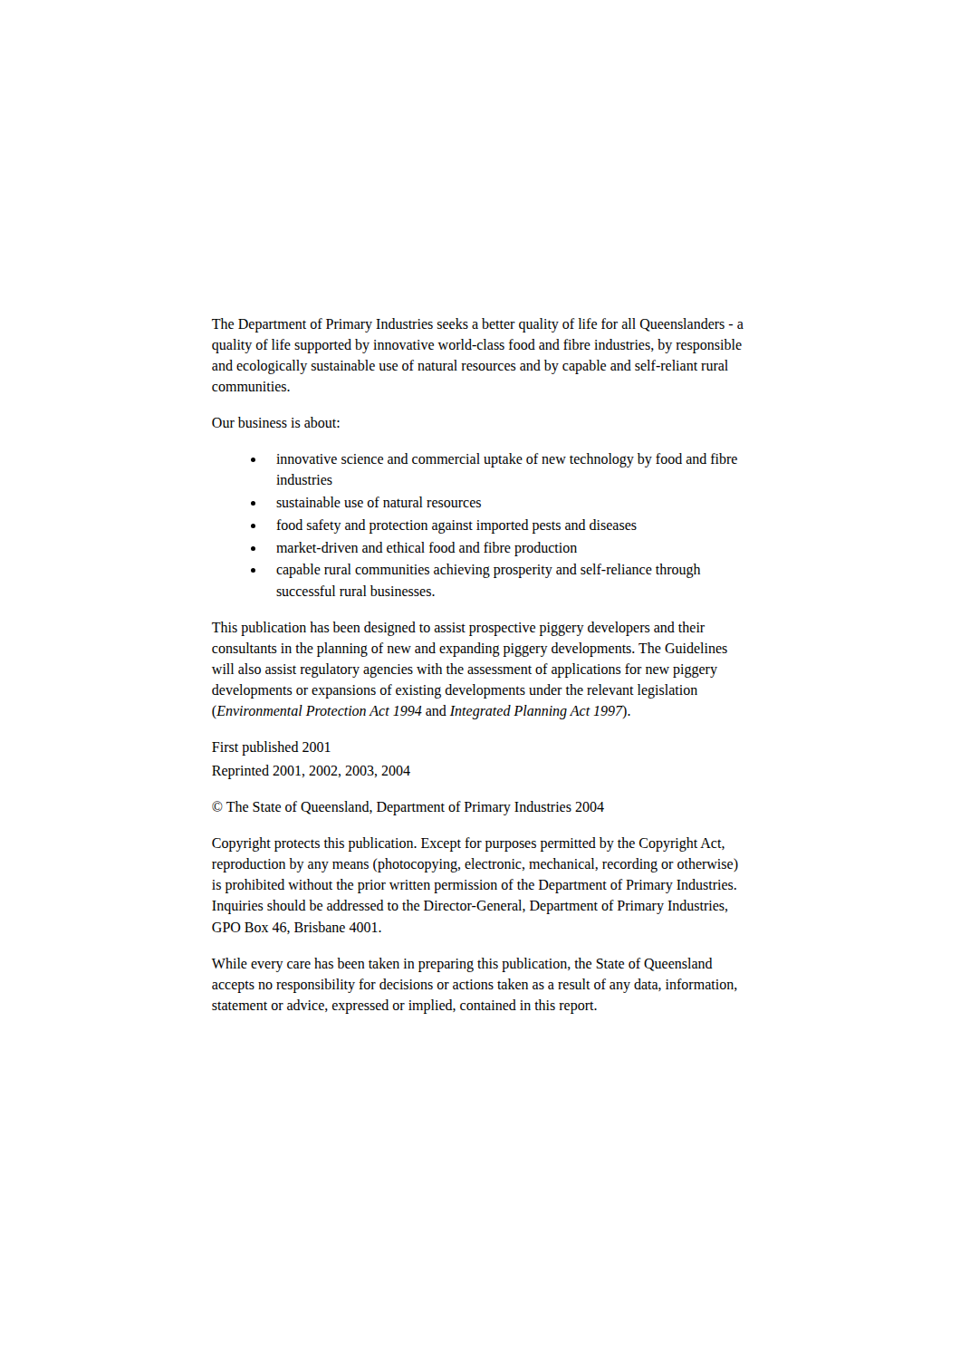The Department of Primary Industries seeks a better quality of life for all Queenslanders - a quality of life supported by innovative world-class food and fibre industries, by responsible and ecologically sustainable use of natural resources and by capable and self-reliant rural communities.
Our business is about:
innovative science and commercial uptake of new technology by food and fibre industries
sustainable use of natural resources
food safety and protection against imported pests and diseases
market-driven and ethical food and fibre production
capable rural communities achieving prosperity and self-reliance through successful rural businesses.
This publication has been designed to assist prospective piggery developers and their consultants in the planning of new and expanding piggery developments. The Guidelines will also assist regulatory agencies with the assessment of applications for new piggery developments or expansions of existing developments under the relevant legislation (Environmental Protection Act 1994 and Integrated Planning Act 1997).
First published 2001
Reprinted 2001, 2002, 2003, 2004
© The State of Queensland, Department of Primary Industries 2004
Copyright protects this publication. Except for purposes permitted by the Copyright Act, reproduction by any means (photocopying, electronic, mechanical, recording or otherwise) is prohibited without the prior written permission of the Department of Primary Industries. Inquiries should be addressed to the Director-General, Department of Primary Industries, GPO Box 46, Brisbane 4001.
While every care has been taken in preparing this publication, the State of Queensland accepts no responsibility for decisions or actions taken as a result of any data, information, statement or advice, expressed or implied, contained in this report.